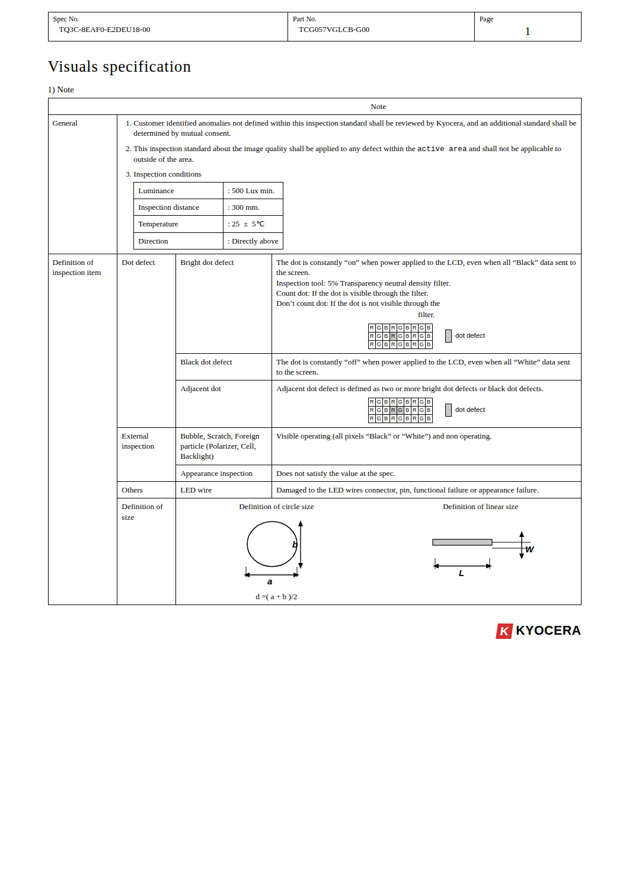| Spec No. TQ3C-8EAF0-E2DEU18-00 | Part No. TCG057VGLCB-G00 | Page 1 |
Visuals specification
1) Note
| | | Note |
| General | Customer identified anomalies not defined within this inspection standard shall be reviewed by Kyocera, and an additional standard shall be determined by mutual consent. This inspection standard about the image quality shall be applied to any defect within the active area and shall not be applicable to outside of the area. Inspection conditions / Luminance / : 500 Lux min. / / Inspection distance / : 300 mm. / / Temperature / : 25 ± 5℃ / / Direction / : Directly above / |
| Definition of inspection item | Dot defect | Bright dot defect | The dot is constantly “on” when power applied to the LCD, even when all “Black” data sent to the screen. Inspection tool: 5% Transparency neutral density filter. Count dot: If the dot is visible through the filter. Don’t count dot: If the dot is not visible through the filter. / R / G / B / R / G / B / R / G / B / / R / G / B / R / G / B / R / G / B / / R / G / B / R / G / B / R / G / B / dot defect |
| Black dot defect | The dot is constantly “off” when power applied to the LCD, even when all “White” data sent to the screen. |
| Adjacent dot | Adjacent dot defect is defined as two or more bright dot defects or black dot defects. / R / G / B / R / G / B / R / G / B / / R / G / B / R / G / B / R / G / B / / R / G / B / R / G / B / R / G / B / dot defect |
| External inspection | Bubble, Scratch, Foreign particle (Polarizer, Cell, Backlight) | Visible operating (all pixels “Black” or “White”) and non operating. |
| Appearance inspection | Does not satisfy the value at the spec. |
| Others | LED wire | Damaged to the LED wires connector, pin, functional failure or appearance failure. |
| Definition of size | Definition of circle size b a d =( a + b )/2 Definition of linear size W L |
K KYOCERA